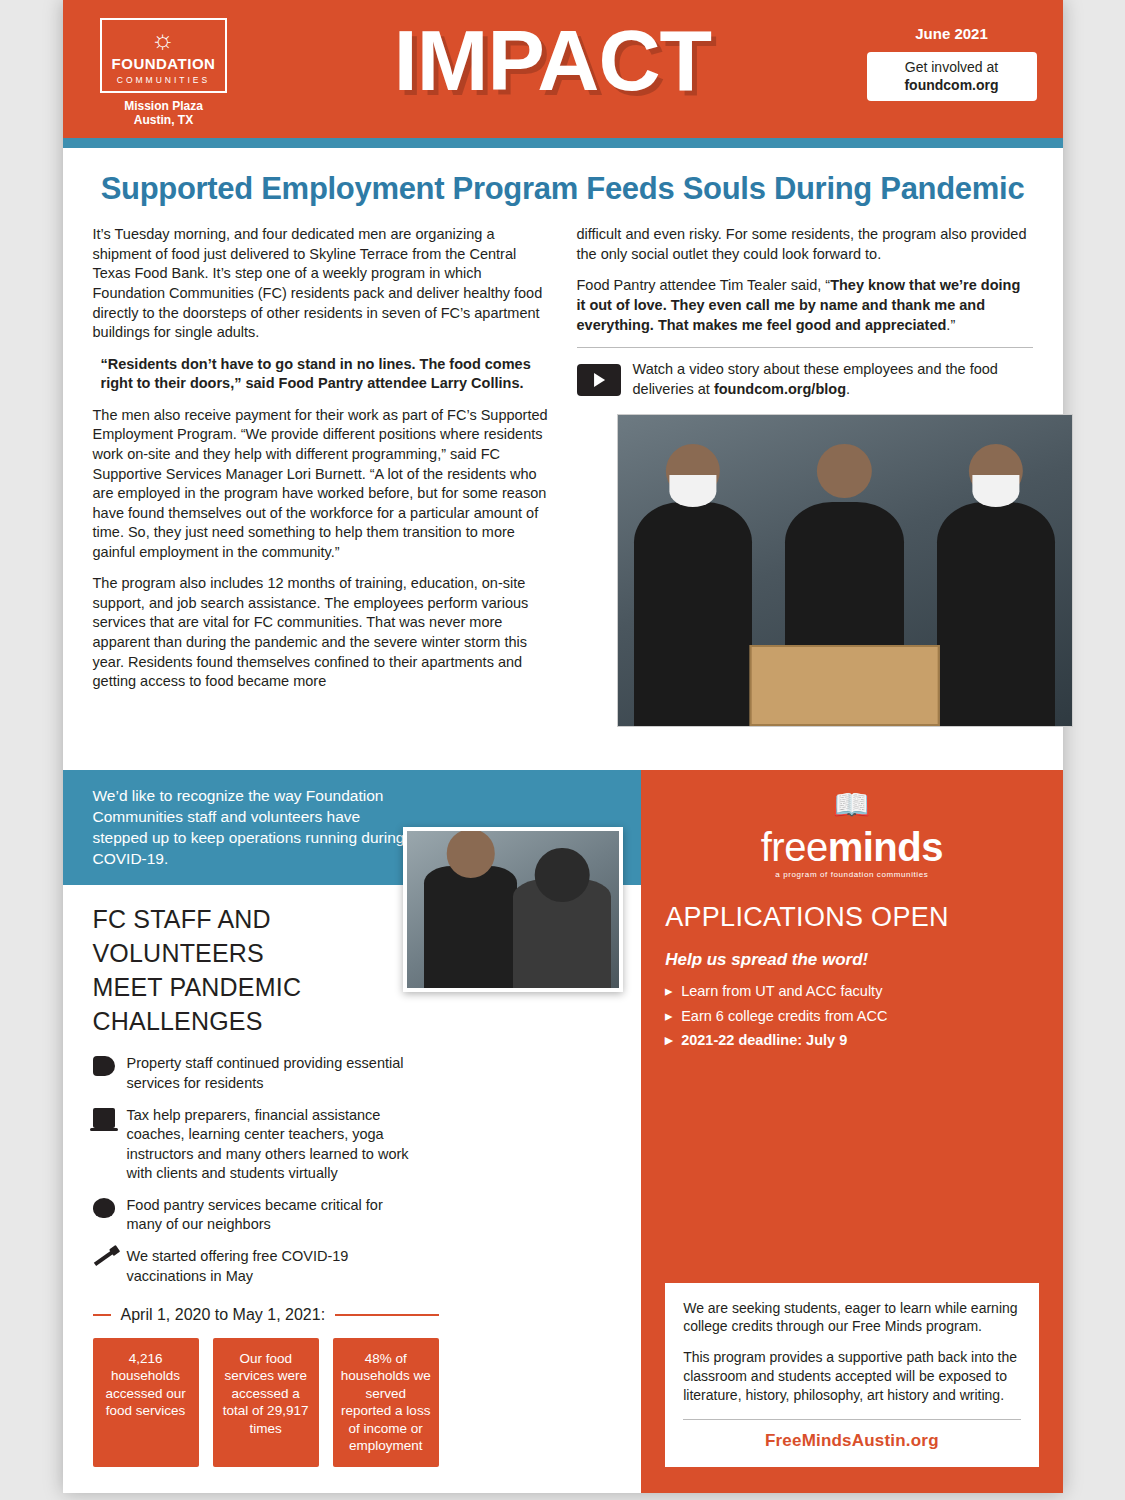☼
Foundation
Communities
Mission Plaza
Austin, TX
IMPACT
June 2021
Get involved at
foundcom.org
Supported Employment Program Feeds Souls During Pandemic
It’s Tuesday morning, and four dedicated men are organizing a shipment of food just delivered to Skyline Terrace from the Central Texas Food Bank. It’s step one of a weekly program in which Foundation Communities (FC) residents pack and deliver healthy food directly to the doorsteps of other residents in seven of FC’s apartment buildings for single adults.
“Residents don’t have to go stand in no lines. The food comes right to their doors,” said Food Pantry attendee Larry Collins.
The men also receive payment for their work as part of FC’s Supported Employment Program. “We provide different positions where residents work on-site and they help with different programming,” said FC Supportive Services Manager Lori Burnett. “A lot of the residents who are employed in the program have worked before, but for some reason have found themselves out of the workforce for a particular amount of time. So, they just need something to help them transition to more gainful employment in the community.”
The program also includes 12 months of training, education, on-site support, and job search assistance. The employees perform various services that are vital for FC communities. That was never more apparent than during the pandemic and the severe winter storm this year. Residents found themselves confined to their apartments and getting access to food became more
difficult and even risky. For some residents, the program also provided the only social outlet they could look forward to.
Food Pantry attendee Tim Tealer said, “They know that we’re doing it out of love. They even call me by name and thank me and everything. That makes me feel good and appreciated.”
Watch a video story about these employees and the food deliveries at foundcom.org/blog.
Supported Employment Program workers packing food boxes.
We’d like to recognize the way Foundation Communities staff and volunteers have stepped up to keep operations running during COVID-19.
FC Staff and Volunteers
Meet Pandemic Challenges
Property staff continued providing essential services for residents
Tax help preparers, financial assistance coaches, learning center teachers, yoga instructors and many others learned to work with clients and students virtually
Food pantry services became critical for many of our neighbors
We started offering free COVID-19 vaccinations in May
April 1, 2020 to May 1, 2021:
4,216 households accessed our food services
Our food services were accessed a total of 29,917 times
48% of households we served reported a loss of income or employment
📖
freeminds
a program of Foundation Communities
Applications Open
Help us spread the word!
Learn from UT and ACC faculty
Earn 6 college credits from ACC
2021-22 deadline: July 9
We are seeking students, eager to learn while earning college credits through our Free Minds program.
This program provides a supportive path back into the classroom and students accepted will be exposed to literature, history, philosophy, art history and writing.
FreeMindsAustin.org